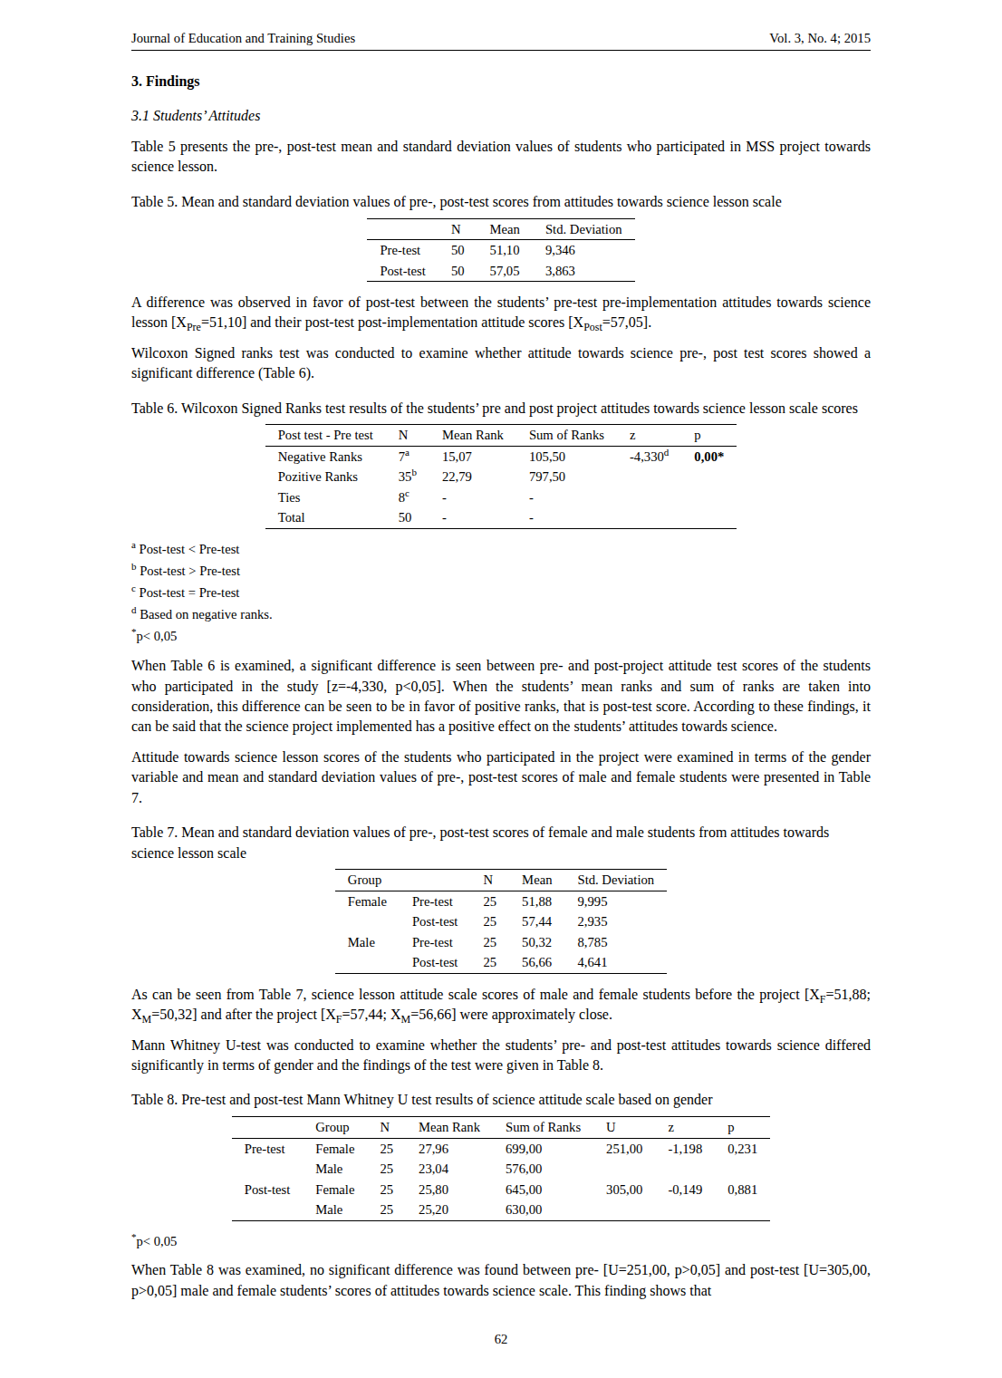Journal of Education and Training Studies Vol. 3, No. 4; 2015
3. Findings
3.1 Students’ Attitudes
Table 5 presents the pre-, post-test mean and standard deviation values of students who participated in MSS project towards science lesson.
Table 5. Mean and standard deviation values of pre-, post-test scores from attitudes towards science lesson scale
| | N | Mean | Std. Deviation |
| --- | --- | --- | --- |
| Pre-test | 50 | 51,10 | 9,346 |
| Post-test | 50 | 57,05 | 3,863 |
A difference was observed in favor of post-test between the students’ pre-test pre-implementation attitudes towards science lesson [XPre=51,10] and their post-test post-implementation attitude scores [XPost=57,05].
Wilcoxon Signed ranks test was conducted to examine whether attitude towards science pre-, post test scores showed a significant difference (Table 6).
Table 6. Wilcoxon Signed Ranks test results of the students’ pre and post project attitudes towards science lesson scale scores
| Post test - Pre test | N | Mean Rank | Sum of Ranks | z | p |
| --- | --- | --- | --- | --- | --- |
| Negative Ranks | 7 a | 15,07 | 105,50 | -4,330 d | 0,00* |
| Pozitive Ranks | 35 b | 22,79 | 797,50 | | |
| Ties | 8 c | - | - | | |
| Total | 50 | - | - | | |
a Post-test < Pre-test
b Post-test > Pre-test
c Post-test = Pre-test
d Based on negative ranks.
*p< 0,05
When Table 6 is examined, a significant difference is seen between pre- and post-project attitude test scores of the students who participated in the study [z=-4,330, p<0,05]. When the students’ mean ranks and sum of ranks are taken into consideration, this difference can be seen to be in favor of positive ranks, that is post-test score. According to these findings, it can be said that the science project implemented has a positive effect on the students’ attitudes towards science.
Attitude towards science lesson scores of the students who participated in the project were examined in terms of the gender variable and mean and standard deviation values of pre-, post-test scores of male and female students were presented in Table 7.
Table 7. Mean and standard deviation values of pre-, post-test scores of female and male students from attitudes towards science lesson scale
| Group | | N | Mean | Std. Deviation |
| --- | --- | --- | --- | --- |
| Female | Pre-test | 25 | 51,88 | 9,995 |
| Post-test | 25 | 57,44 | 2,935 |
| Male | Pre-test | 25 | 50,32 | 8,785 |
| Post-test | 25 | 56,66 | 4,641 |
As can be seen from Table 7, science lesson attitude scale scores of male and female students before the project [XF=51,88; XM=50,32] and after the project [XF=57,44; XM=56,66] were approximately close.
Mann Whitney U-test was conducted to examine whether the students’ pre- and post-test attitudes towards science differed significantly in terms of gender and the findings of the test were given in Table 8.
Table 8. Pre-test and post-test Mann Whitney U test results of science attitude scale based on gender
| | Group | N | Mean Rank | Sum of Ranks | U | z | p |
| --- | --- | --- | --- | --- | --- | --- | --- |
| Pre-test | Female | 25 | 27,96 | 699,00 | 251,00 | -1,198 | 0,231 |
| Male | 25 | 23,04 | 576,00 | | | |
| Post-test | Female | 25 | 25,80 | 645,00 | 305,00 | -0,149 | 0,881 |
| Male | 25 | 25,20 | 630,00 | | | |
*p< 0,05
When Table 8 was examined, no significant difference was found between pre- [U=251,00, p>0,05] and post-test [U=305,00, p>0,05] male and female students’ scores of attitudes towards science scale. This finding shows that
62